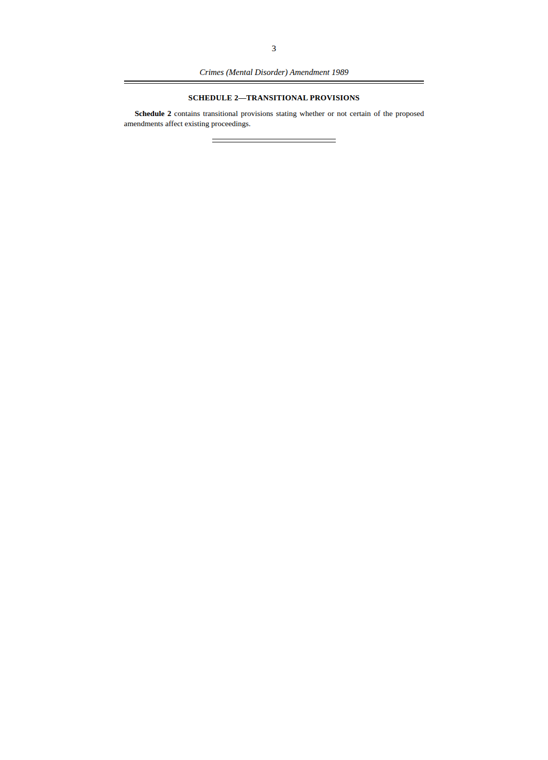3
Crimes (Mental Disorder) Amendment 1989
Schedule 2—Transitional Provisions
Schedule 2 contains transitional provisions stating whether or not certain of the proposed amendments affect existing proceedings.